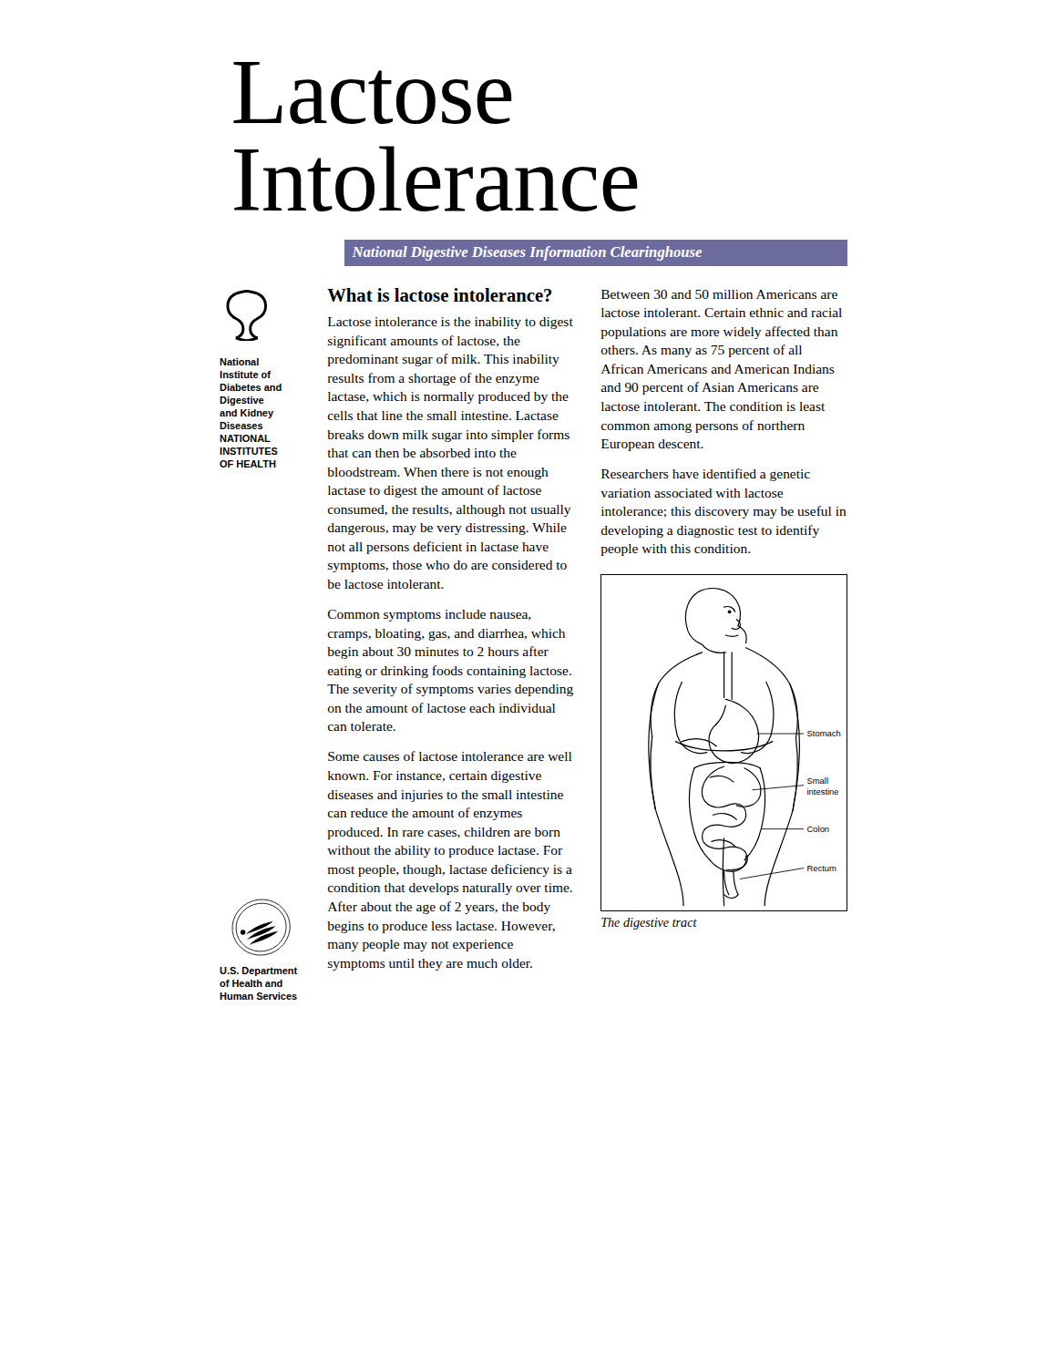Lactose
Intolerance
National Digestive Diseases Information Clearinghouse
National
Institute of
Diabetes and
Digestive
and Kidney
Diseases
NATIONAL
INSTITUTES
OF HEALTH
DEPARTMENT OF HEALTH & HUMAN SERVICES · USA
U.S. Department
of Health and
Human Services
What is lactose intolerance?
Lactose intolerance is the inability to digest significant amounts of lactose, the predominant sugar of milk. This inability results from a shortage of the enzyme lactase, which is normally produced by the cells that line the small intestine. Lactase breaks down milk sugar into simpler forms that can then be absorbed into the bloodstream. When there is not enough lactase to digest the amount of lactose consumed, the results, although not usually dangerous, may be very distressing. While not all persons deficient in lactase have symptoms, those who do are considered to be lactose intolerant.
Common symptoms include nausea, cramps, bloating, gas, and diarrhea, which begin about 30 minutes to 2 hours after eating or drinking foods containing lactose. The severity of symptoms varies depending on the amount of lactose each individual can tolerate.
Some causes of lactose intolerance are well known. For instance, certain digestive diseases and injuries to the small intestine can reduce the amount of enzymes produced. In rare cases, children are born without the ability to produce lactase. For most people, though, lactase deficiency is a condition that develops naturally over time. After about the age of 2 years, the body begins to produce less lactase. However, many people may not experience symptoms until they are much older.
Between 30 and 50 million Americans are lactose intolerant. Certain ethnic and racial populations are more widely affected than others. As many as 75 percent of all African Americans and American Indians and 90 percent of Asian Americans are lactose intolerant. The condition is least common among persons of northern European descent.
Researchers have identified a genetic variation associated with lactose intolerance; this discovery may be useful in developing a diagnostic test to identify people with this condition.
Stomach Small intestine Colon Rectum
The digestive tract